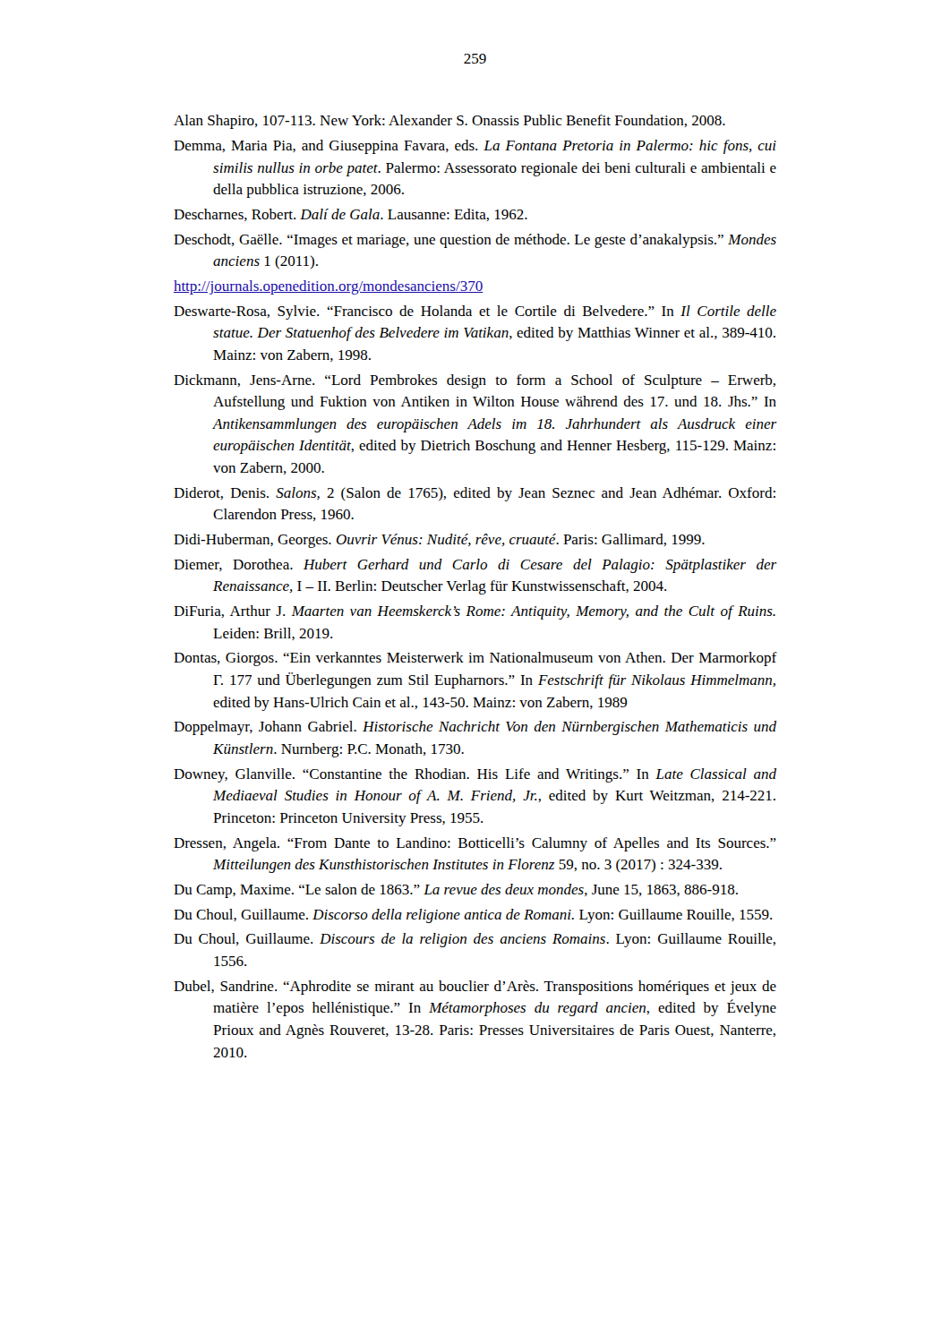259
Alan Shapiro, 107-113. New York: Alexander S. Onassis Public Benefit Foundation, 2008.
Demma, Maria Pia, and Giuseppina Favara, eds. La Fontana Pretoria in Palermo: hic fons, cui similis nullus in orbe patet. Palermo: Assessorato regionale dei beni culturali e ambientali e della pubblica istruzione, 2006.
Descharnes, Robert. Dalí de Gala. Lausanne: Edita, 1962.
Deschodt, Gaëlle. “Images et mariage, une question de méthode. Le geste d’anakalypsis.” Mondes anciens 1 (2011).
http://journals.openedition.org/mondesanciens/370
Deswarte-Rosa, Sylvie. “Francisco de Holanda et le Cortile di Belvedere.” In Il Cortile delle statue. Der Statuenhof des Belvedere im Vatikan, edited by Matthias Winner et al., 389-410. Mainz: von Zabern, 1998.
Dickmann, Jens-Arne. “Lord Pembrokes design to form a School of Sculpture – Erwerb, Aufstellung und Fuktion von Antiken in Wilton House während des 17. und 18. Jhs.” In Antikensammlungen des europäischen Adels im 18. Jahrhundert als Ausdruck einer europäischen Identität, edited by Dietrich Boschung and Henner Hesberg, 115-129. Mainz: von Zabern, 2000.
Diderot, Denis. Salons, 2 (Salon de 1765), edited by Jean Seznec and Jean Adhémar. Oxford: Clarendon Press, 1960.
Didi-Huberman, Georges. Ouvrir Vénus: Nudité, rêve, cruauté. Paris: Gallimard, 1999.
Diemer, Dorothea. Hubert Gerhard und Carlo di Cesare del Palagio: Spätplastiker der Renaissance, I – II. Berlin: Deutscher Verlag für Kunstwissenschaft, 2004.
DiFuria, Arthur J. Maarten van Heemskerck’s Rome: Antiquity, Memory, and the Cult of Ruins. Leiden: Brill, 2019.
Dontas, Giorgos. “Ein verkanntes Meisterwerk im Nationalmuseum von Athen. Der Marmorkopf Γ. 177 und Überlegungen zum Stil Eupharnors.” In Festschrift für Nikolaus Himmelmann, edited by Hans-Ulrich Cain et al., 143-50. Mainz: von Zabern, 1989
Doppelmayr, Johann Gabriel. Historische Nachricht Von den Nürnbergischen Mathematicis und Künstlern. Nurnberg: P.C. Monath, 1730.
Downey, Glanville. “Constantine the Rhodian. His Life and Writings.” In Late Classical and Mediaeval Studies in Honour of A. M. Friend, Jr., edited by Kurt Weitzman, 214-221. Princeton: Princeton University Press, 1955.
Dressen, Angela. “From Dante to Landino: Botticelli’s Calumny of Apelles and Its Sources.” Mitteilungen des Kunsthistorischen Institutes in Florenz 59, no. 3 (2017) : 324-339.
Du Camp, Maxime. “Le salon de 1863.” La revue des deux mondes, June 15, 1863, 886-918.
Du Choul, Guillaume. Discorso della religione antica de Romani. Lyon: Guillaume Rouille, 1559.
Du Choul, Guillaume. Discours de la religion des anciens Romains. Lyon: Guillaume Rouille, 1556.
Dubel, Sandrine. “Aphrodite se mirant au bouclier d’Arès. Transpositions homériques et jeux de matière l’epos hellénistique.” In Métamorphoses du regard ancien, edited by Évelyne Prioux and Agnès Rouveret, 13-28. Paris: Presses Universitaires de Paris Ouest, Nanterre, 2010.